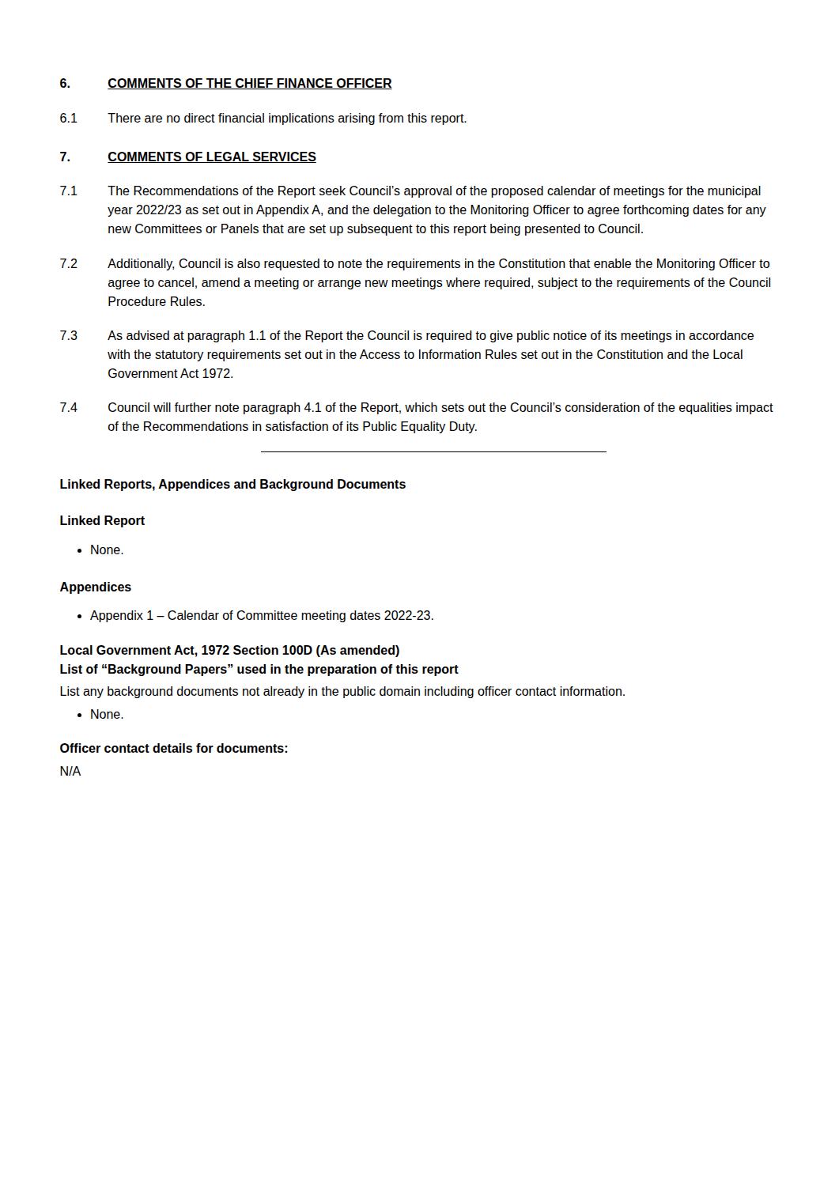6.
COMMENTS OF THE CHIEF FINANCE OFFICER
6.1 There are no direct financial implications arising from this report.
7.
COMMENTS OF LEGAL SERVICES
7.1 The Recommendations of the Report seek Council’s approval of the proposed calendar of meetings for the municipal year 2022/23 as set out in Appendix A, and the delegation to the Monitoring Officer to agree forthcoming dates for any new Committees or Panels that are set up subsequent to this report being presented to Council.
7.2 Additionally, Council is also requested to note the requirements in the Constitution that enable the Monitoring Officer to agree to cancel, amend a meeting or arrange new meetings where required, subject to the requirements of the Council Procedure Rules.
7.3 As advised at paragraph 1.1 of the Report the Council is required to give public notice of its meetings in accordance with the statutory requirements set out in the Access to Information Rules set out in the Constitution and the Local Government Act 1972.
7.4 Council will further note paragraph 4.1 of the Report, which sets out the Council’s consideration of the equalities impact of the Recommendations in satisfaction of its Public Equality Duty.
Linked Reports, Appendices and Background Documents
Linked Report
None.
Appendices
Appendix 1 – Calendar of Committee meeting dates 2022-23.
Local Government Act, 1972 Section 100D (As amended)
List of “Background Papers” used in the preparation of this report
List any background documents not already in the public domain including officer contact information.
None.
Officer contact details for documents:
N/A